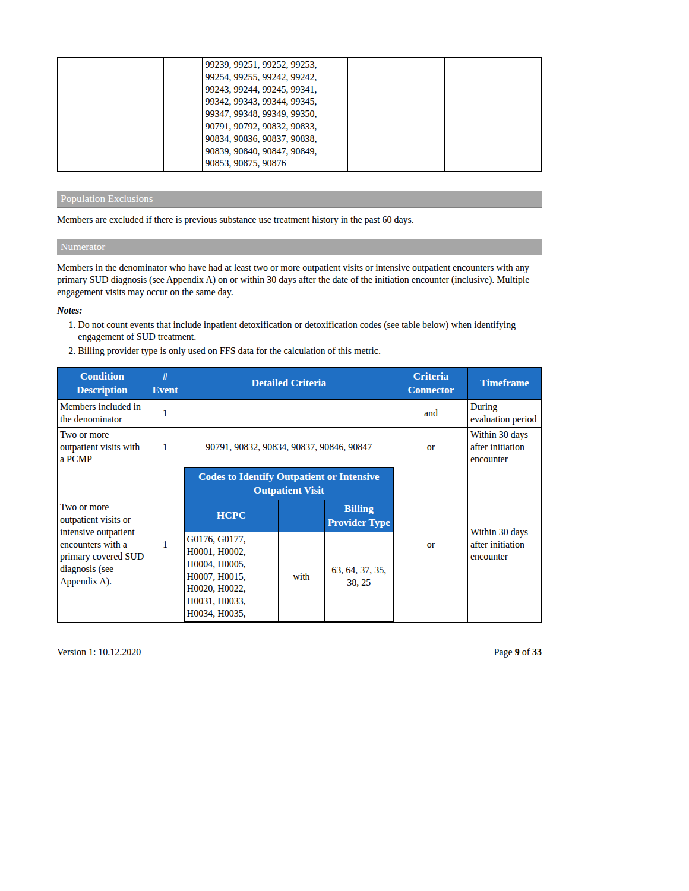| | | 99239, 99251, 99252, 99253, 99254, 99255, 99242, 99242, 99243, 99244, 99245, 99341, 99342, 99343, 99344, 99345, 99347, 99348, 99349, 99350, 90791, 90792, 90832, 90833, 90834, 90836, 90837, 90838, 90839, 90840, 90847, 90849, 90853, 90875, 90876 | | |
Population Exclusions
Members are excluded if there is previous substance use treatment history in the past 60 days.
Numerator
Members in the denominator who have had at least two or more outpatient visits or intensive outpatient encounters with any primary SUD diagnosis (see Appendix A) on or within 30 days after the date of the initiation encounter (inclusive). Multiple engagement visits may occur on the same day.
Notes:
Do not count events that include inpatient detoxification or detoxification codes (see table below) when identifying engagement of SUD treatment.
Billing provider type is only used on FFS data for the calculation of this metric.
| Condition Description | # Event | Detailed Criteria | Criteria Connector | Timeframe |
| --- | --- | --- | --- | --- |
| Members included in the denominator | 1 | | and | During evaluation period |
| Two or more outpatient visits with a PCMP | 1 | 90791, 90832, 90834, 90837, 90846, 90847 | or | Within 30 days after initiation encounter |
| Two or more outpatient visits or intensive outpatient encounters with a primary covered SUD diagnosis (see Appendix A). | 1 | / Codes to Identify Outpatient or Intensive Outpatient Visit / / --- / / HCPC / / Billing Provider Type / / G0176, G0177, H0001, H0002, H0004, H0005, H0007, H0015, H0020, H0022, H0031, H0033, H0034, H0035, / with / 63, 64, 37, 35, 38, 25 / | or | Within 30 days after initiation encounter |
Version 1: 10.12.2020
Page 9 of 33